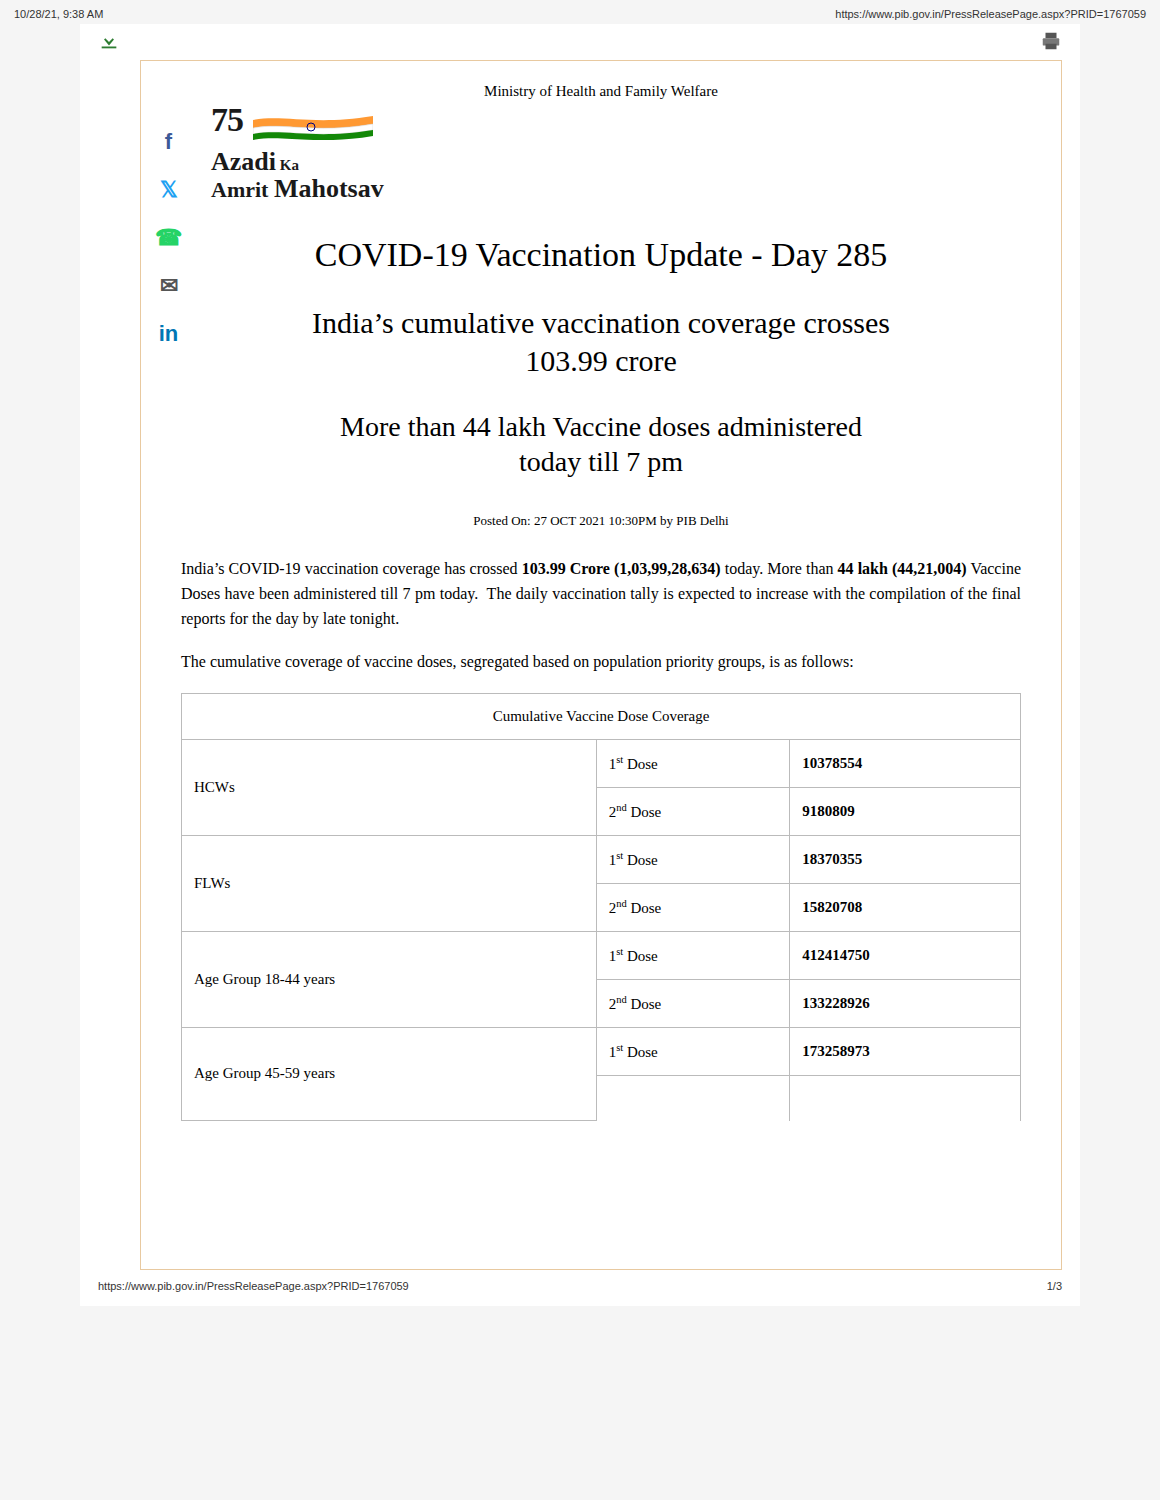10/28/21, 9:38 AM
https://www.pib.gov.in/PressReleasePage.aspx?PRID=1767059
f 𝕏 ☎ ✉ in
Ministry of Health and Family Welfare
75
Azadi Ka
Amrit Mahotsav
COVID-19 Vaccination Update - Day 285
India’s cumulative vaccination coverage crosses
103.99 crore
More than 44 lakh Vaccine doses administered
today till 7 pm
Posted On: 27 OCT 2021 10:30PM by PIB Delhi
India’s COVID-19 vaccination coverage has crossed 103.99 Crore (1,03,99,28,634) today. More than 44 lakh (44,21,004) Vaccine Doses have been administered till 7 pm today. The daily vaccination tally is expected to increase with the compilation of the final reports for the day by late tonight.
The cumulative coverage of vaccine doses, segregated based on population priority groups, is as follows:
| Cumulative Vaccine Dose Coverage |
| HCWs | 1 st Dose | 10378554 |
| 2 nd Dose | 9180809 |
| FLWs | 1 st Dose | 18370355 |
| 2 nd Dose | 15820708 |
| Age Group 18-44 years | 1 st Dose | 412414750 |
| 2 nd Dose | 133228926 |
| Age Group 45-59 years | 1 st Dose | 173258973 |
https://www.pib.gov.in/PressReleasePage.aspx?PRID=1767059
1/3